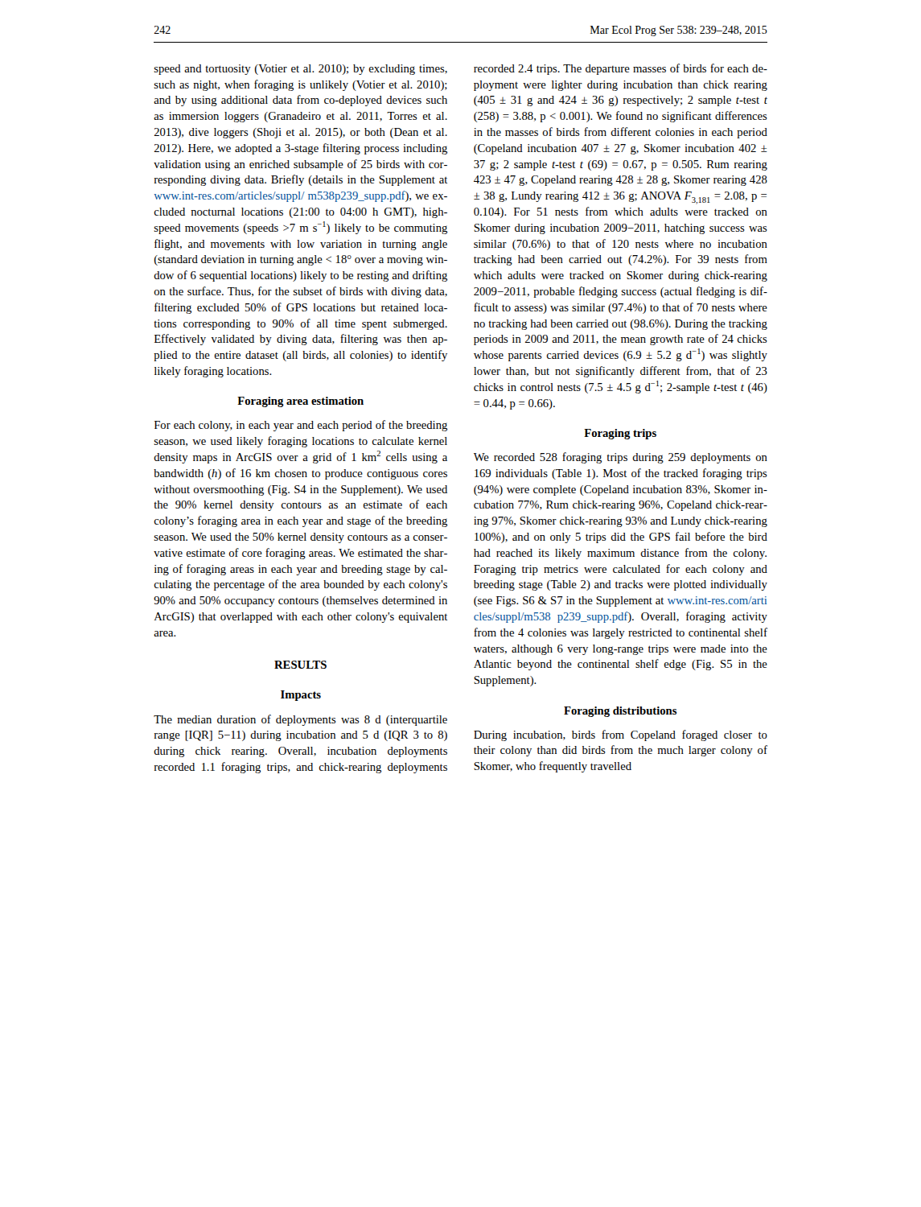242 Mar Ecol Prog Ser 538: 239–248, 2015
speed and tortuosity (Votier et al. 2010); by excluding times, such as night, when foraging is unlikely (Votier et al. 2010); and by using additional data from co-deployed devices such as immersion loggers (Granadeiro et al. 2011, Torres et al. 2013), dive loggers (Shoji et al. 2015), or both (Dean et al. 2012). Here, we adopted a 3-stage filtering process including validation using an enriched subsample of 25 birds with corresponding diving data. Briefly (details in the Supplement at www.int-res.com/articles/suppl/ m538p239_supp.pdf), we excluded nocturnal locations (21:00 to 04:00 h GMT), high-speed movements (speeds >7 m s−1) likely to be commuting flight, and movements with low variation in turning angle (standard deviation in turning angle < 18° over a moving window of 6 sequential locations) likely to be resting and drifting on the surface. Thus, for the subset of birds with diving data, filtering excluded 50% of GPS locations but retained locations corresponding to 90% of all time spent submerged. Effectively validated by diving data, filtering was then applied to the entire dataset (all birds, all colonies) to identify likely foraging locations.
Foraging area estimation
For each colony, in each year and each period of the breeding season, we used likely foraging locations to calculate kernel density maps in ArcGIS over a grid of 1 km2 cells using a bandwidth (h) of 16 km chosen to produce contiguous cores without oversmoothing (Fig. S4 in the Supplement). We used the 90% kernel density contours as an estimate of each colony’s foraging area in each year and stage of the breeding season. We used the 50% kernel density contours as a conservative estimate of core foraging areas. We estimated the sharing of foraging areas in each year and breeding stage by calculating the percentage of the area bounded by each colony's 90% and 50% occupancy contours (themselves determined in ArcGIS) that overlapped with each other colony's equivalent area.
RESULTS
Impacts
The median duration of deployments was 8 d (interquartile range [IQR] 5−11) during incubation and 5 d (IQR 3 to 8) during chick rearing. Overall, incubation deployments recorded 1.1 foraging trips, and chick-rearing deployments recorded 2.4 trips. The departure masses of birds for each deployment were lighter during incubation than chick rearing (405 ± 31 g and 424 ± 36 g) respectively; 2 sample t-test t (258) = 3.88, p < 0.001). We found no significant differences in the masses of birds from different colonies in each period (Copeland incubation 407 ± 27 g, Skomer incubation 402 ± 37 g; 2 sample t-test t (69) = 0.67, p = 0.505. Rum rearing 423 ± 47 g, Copeland rearing 428 ± 28 g, Skomer rearing 428 ± 38 g, Lundy rearing 412 ± 36 g; ANOVA F3,181 = 2.08, p = 0.104). For 51 nests from which adults were tracked on Skomer during incubation 2009−2011, hatching success was similar (70.6%) to that of 120 nests where no incubation tracking had been carried out (74.2%). For 39 nests from which adults were tracked on Skomer during chick-rearing 2009−2011, probable fledging success (actual fledging is difficult to assess) was similar (97.4%) to that of 70 nests where no tracking had been carried out (98.6%). During the tracking periods in 2009 and 2011, the mean growth rate of 24 chicks whose parents carried devices (6.9 ± 5.2 g d−1) was slightly lower than, but not significantly different from, that of 23 chicks in control nests (7.5 ± 4.5 g d−1; 2-sample t-test t (46) = 0.44, p = 0.66).
Foraging trips
We recorded 528 foraging trips during 259 deployments on 169 individuals (Table 1). Most of the tracked foraging trips (94%) were complete (Copeland incubation 83%, Skomer incubation 77%, Rum chick-rearing 96%, Copeland chick-rearing 97%, Skomer chick-rearing 93% and Lundy chick-rearing 100%), and on only 5 trips did the GPS fail before the bird had reached its likely maximum distance from the colony. Foraging trip metrics were calculated for each colony and breeding stage (Table 2) and tracks were plotted individually (see Figs. S6 & S7 in the Supplement at www.int-res.com/articles/suppl/m538 p239_supp.pdf). Overall, foraging activity from the 4 colonies was largely restricted to continental shelf waters, although 6 very long-range trips were made into the Atlantic beyond the continental shelf edge (Fig. S5 in the Supplement).
Foraging distributions
During incubation, birds from Copeland foraged closer to their colony than did birds from the much larger colony of Skomer, who frequently travelled